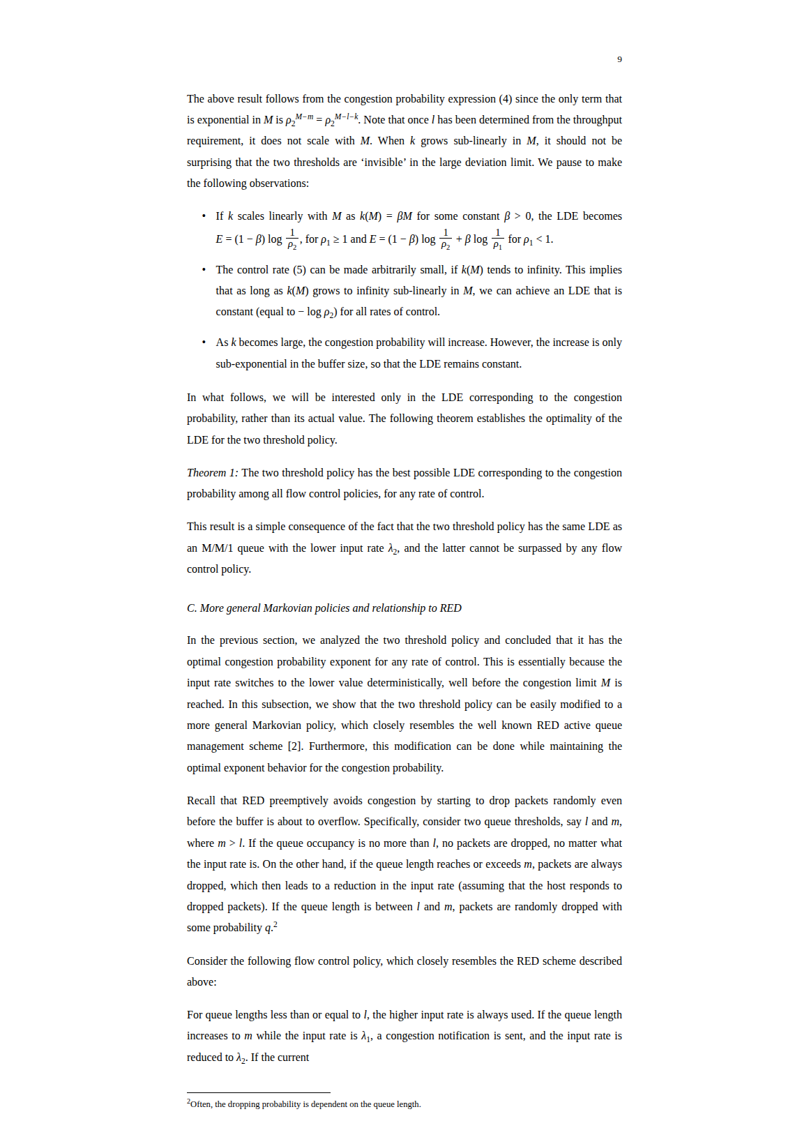9
The above result follows from the congestion probability expression (4) since the only term that is exponential in M is ρ2M−m = ρ2M−l−k. Note that once l has been determined from the throughput requirement, it does not scale with M. When k grows sub-linearly in M, it should not be surprising that the two thresholds are ‘invisible’ in the large deviation limit. We pause to make the following observations:
If k scales linearly with M as k(M) = βM for some constant β > 0, the LDE becomes E = (1 − β) log 1 ρ2, for ρ1 ≥ 1 and E = (1 − β) log 1 ρ2 + β log 1 ρ1 for ρ1 < 1.
The control rate (5) can be made arbitrarily small, if k(M) tends to infinity. This implies that as long as k(M) grows to infinity sub-linearly in M, we can achieve an LDE that is constant (equal to − log ρ2) for all rates of control.
As k becomes large, the congestion probability will increase. However, the increase is only sub-exponential in the buffer size, so that the LDE remains constant.
In what follows, we will be interested only in the LDE corresponding to the congestion probability, rather than its actual value. The following theorem establishes the optimality of the LDE for the two threshold policy.
Theorem 1: The two threshold policy has the best possible LDE corresponding to the congestion probability among all flow control policies, for any rate of control.
This result is a simple consequence of the fact that the two threshold policy has the same LDE as an M/M/1 queue with the lower input rate λ2, and the latter cannot be surpassed by any flow control policy.
C. More general Markovian policies and relationship to RED
In the previous section, we analyzed the two threshold policy and concluded that it has the optimal congestion probability exponent for any rate of control. This is essentially because the input rate switches to the lower value deterministically, well before the congestion limit M is reached. In this subsection, we show that the two threshold policy can be easily modified to a more general Markovian policy, which closely resembles the well known RED active queue management scheme [2]. Furthermore, this modification can be done while maintaining the optimal exponent behavior for the congestion probability.
Recall that RED preemptively avoids congestion by starting to drop packets randomly even before the buffer is about to overflow. Specifically, consider two queue thresholds, say l and m, where m > l. If the queue occupancy is no more than l, no packets are dropped, no matter what the input rate is. On the other hand, if the queue length reaches or exceeds m, packets are always dropped, which then leads to a reduction in the input rate (assuming that the host responds to dropped packets). If the queue length is between l and m, packets are randomly dropped with some probability q.2
Consider the following flow control policy, which closely resembles the RED scheme described above:
For queue lengths less than or equal to l, the higher input rate is always used. If the queue length increases to m while the input rate is λ1, a congestion notification is sent, and the input rate is reduced to λ2. If the current
2Often, the dropping probability is dependent on the queue length.